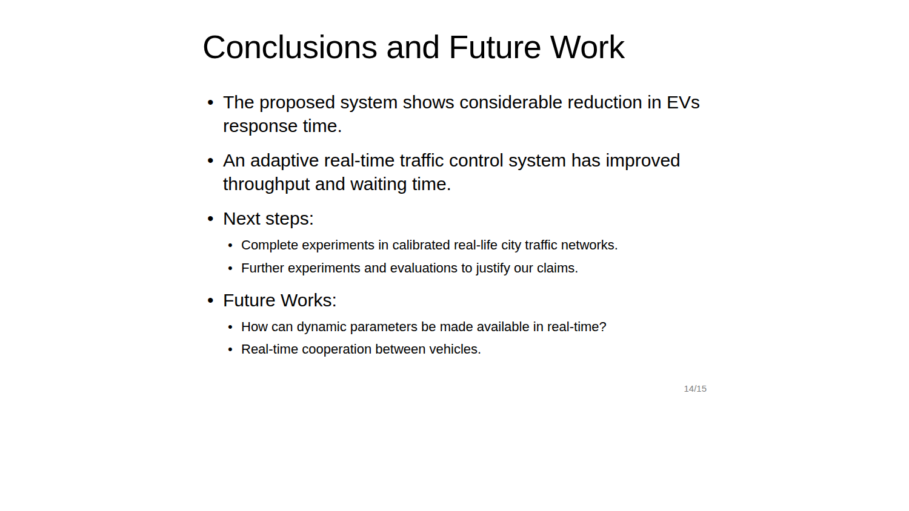Conclusions and Future Work
The proposed system shows considerable reduction in EVs response time.
An adaptive real-time traffic control system has improved throughput and waiting time.
Next steps:
Complete experiments in calibrated real-life city traffic networks.
Further experiments and evaluations to justify our claims.
Future Works:
How can dynamic parameters be made available in real-time?
Real-time cooperation between vehicles.
14/15